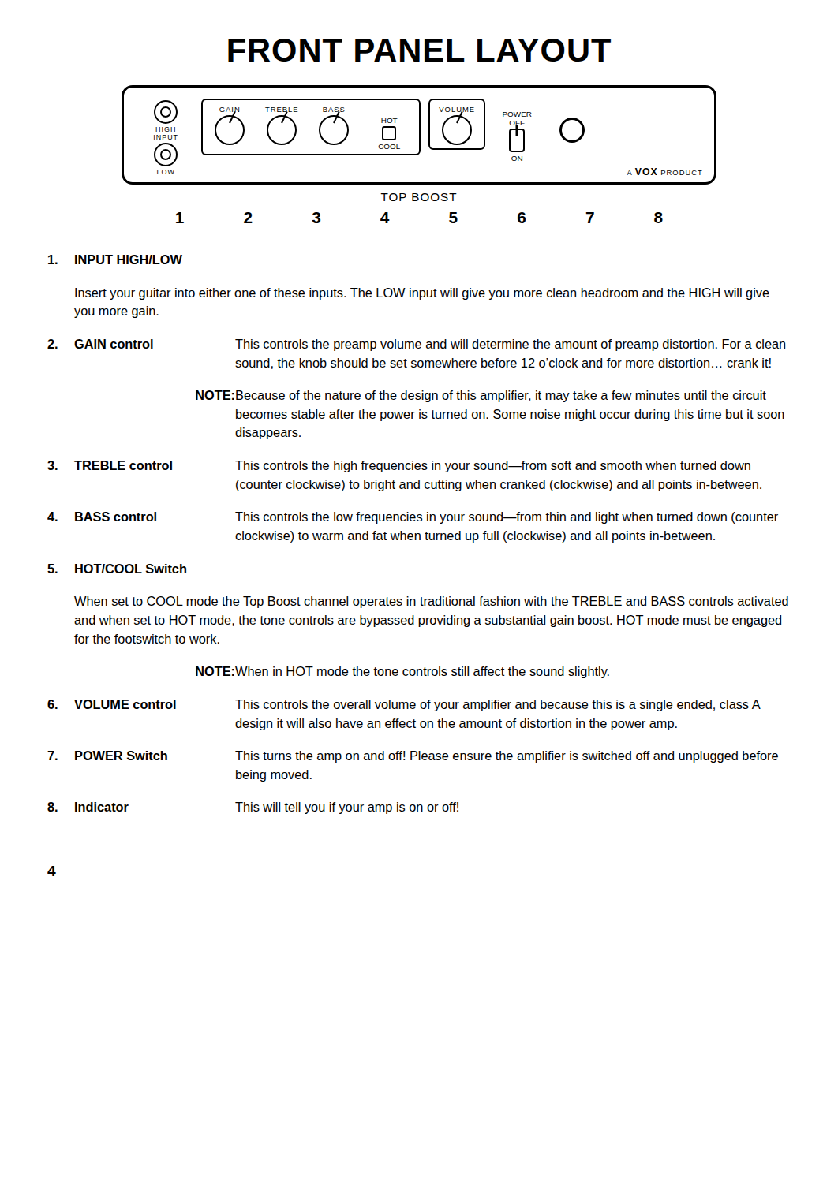FRONT PANEL LAYOUT
HIGH
INPUT
LOW
GAIN
TREBLE
BASS
HOT
COOL
VOLUME
POWER
OFF
ON
A VOX PRODUCT
TOP BOOST
1 2 3 4 5 6 7 8
| 1. | INPUT HIGH/LOW |
| | Insert your guitar into either one of these inputs. The LOW input will give you more clean headroom and the HIGH will give you more gain. |
| 2. | GAIN control | This controls the preamp volume and will determine the amount of preamp distortion. For a clean sound, the knob should be set somewhere before 12 o’clock and for more distortion… crank it! |
| | NOTE: | Because of the nature of the design of this amplifier, it may take a few minutes until the circuit becomes stable after the power is turned on. Some noise might occur during this time but it soon disappears. |
| 3. | TREBLE control | This controls the high frequencies in your sound—from soft and smooth when turned down (counter clockwise) to bright and cutting when cranked (clockwise) and all points in-between. |
| 4. | BASS control | This controls the low frequencies in your sound—from thin and light when turned down (counter clockwise) to warm and fat when turned up full (clockwise) and all points in-between. |
| 5. | HOT/COOL Switch |
| | When set to COOL mode the Top Boost channel operates in traditional fashion with the TREBLE and BASS controls activated and when set to HOT mode, the tone controls are bypassed providing a substantial gain boost. HOT mode must be engaged for the footswitch to work. |
| | NOTE: | When in HOT mode the tone controls still affect the sound slightly. |
| 6. | VOLUME control | This controls the overall volume of your amplifier and because this is a single ended, class A design it will also have an effect on the amount of distortion in the power amp. |
| 7. | POWER Switch | This turns the amp on and off! Please ensure the amplifier is switched off and unplugged before being moved. |
| 8. | Indicator | This will tell you if your amp is on or off! |
4